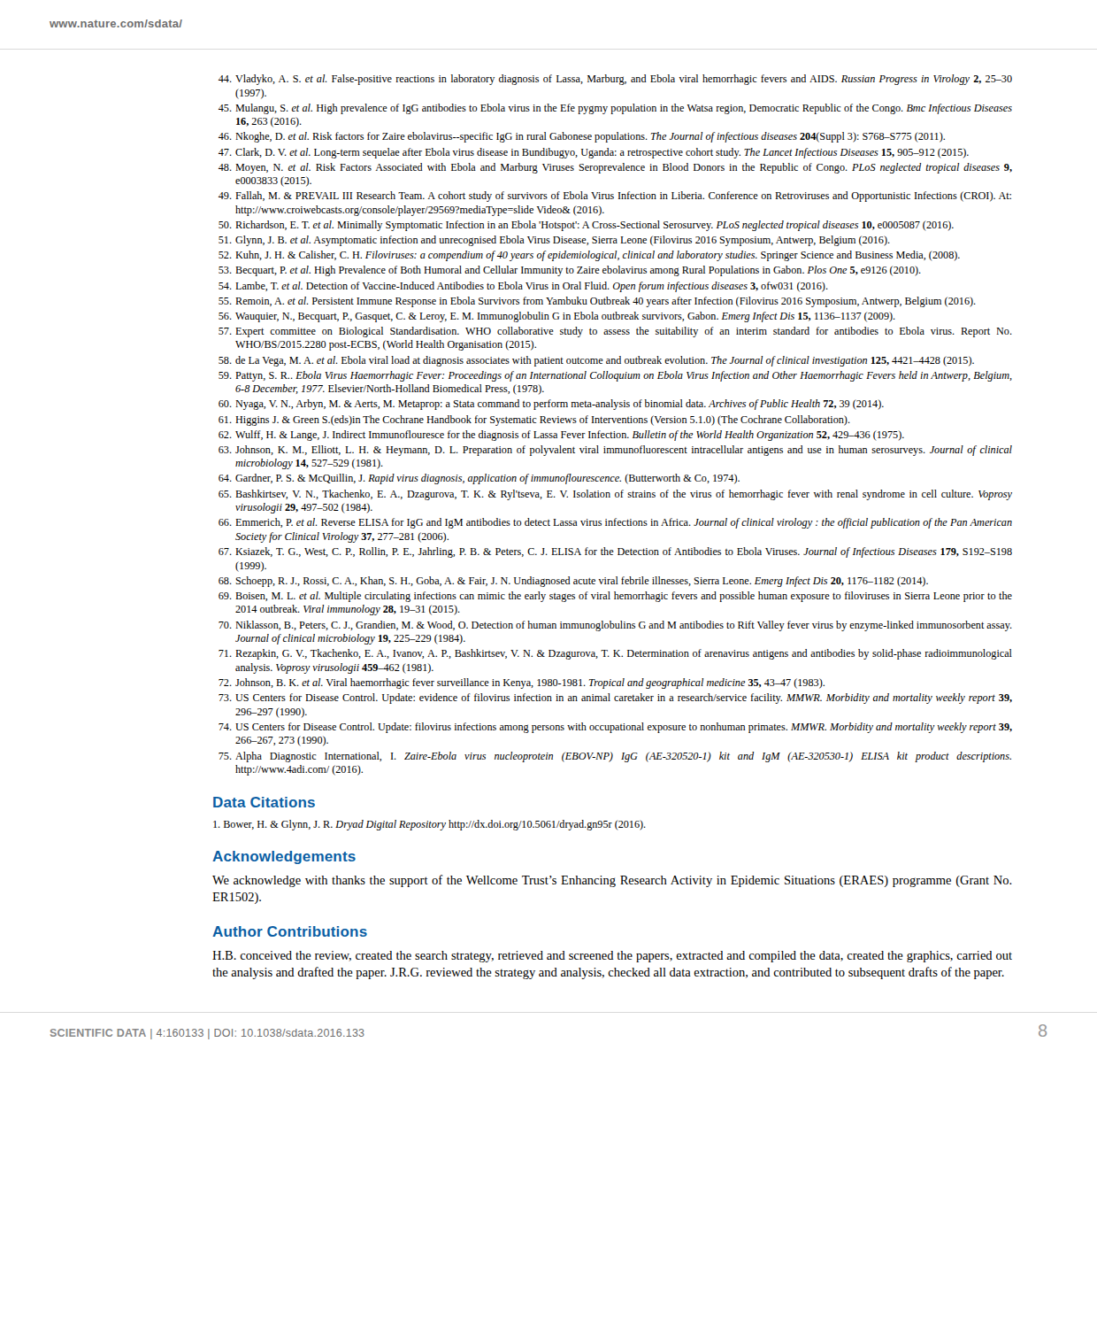www.nature.com/sdata/
44. Vladyko, A. S. et al. False-positive reactions in laboratory diagnosis of Lassa, Marburg, and Ebola viral hemorrhagic fevers and AIDS. Russian Progress in Virology 2, 25–30 (1997).
45. Mulangu, S. et al. High prevalence of IgG antibodies to Ebola virus in the Efe pygmy population in the Watsa region, Democratic Republic of the Congo. Bmc Infectious Diseases 16, 263 (2016).
46. Nkoghe, D. et al. Risk factors for Zaire ebolavirus--specific IgG in rural Gabonese populations. The Journal of infectious diseases 204(Suppl 3): S768–S775 (2011).
47. Clark, D. V. et al. Long-term sequelae after Ebola virus disease in Bundibugyo, Uganda: a retrospective cohort study. The Lancet Infectious Diseases 15, 905–912 (2015).
48. Moyen, N. et al. Risk Factors Associated with Ebola and Marburg Viruses Seroprevalence in Blood Donors in the Republic of Congo. PLoS neglected tropical diseases 9, e0003833 (2015).
49. Fallah, M. & PREVAIL III Research Team. A cohort study of survivors of Ebola Virus Infection in Liberia. Conference on Retroviruses and Opportunistic Infections (CROI). At: http://www.croiwebcasts.org/console/player/29569?mediaType=slide Video& (2016).
50. Richardson, E. T. et al. Minimally Symptomatic Infection in an Ebola 'Hotspot': A Cross-Sectional Serosurvey. PLoS neglected tropical diseases 10, e0005087 (2016).
51. Glynn, J. B. et al. Asymptomatic infection and unrecognised Ebola Virus Disease, Sierra Leone (Filovirus 2016 Symposium, Antwerp, Belgium (2016).
52. Kuhn, J. H. & Calisher, C. H. Filoviruses: a compendium of 40 years of epidemiological, clinical and laboratory studies. Springer Science and Business Media, (2008).
53. Becquart, P. et al. High Prevalence of Both Humoral and Cellular Immunity to Zaire ebolavirus among Rural Populations in Gabon. Plos One 5, e9126 (2010).
54. Lambe, T. et al. Detection of Vaccine-Induced Antibodies to Ebola Virus in Oral Fluid. Open forum infectious diseases 3, ofw031 (2016).
55. Remoin, A. et al. Persistent Immune Response in Ebola Survivors from Yambuku Outbreak 40 years after Infection (Filovirus 2016 Symposium, Antwerp, Belgium (2016).
56. Wauquier, N., Becquart, P., Gasquet, C. & Leroy, E. M. Immunoglobulin G in Ebola outbreak survivors, Gabon. Emerg Infect Dis 15, 1136–1137 (2009).
57. Expert committee on Biological Standardisation. WHO collaborative study to assess the suitability of an interim standard for antibodies to Ebola virus. Report No. WHO/BS/2015.2280 post-ECBS, (World Health Organisation (2015).
58. de La Vega, M. A. et al. Ebola viral load at diagnosis associates with patient outcome and outbreak evolution. The Journal of clinical investigation 125, 4421–4428 (2015).
59. Pattyn, S. R.. Ebola Virus Haemorrhagic Fever: Proceedings of an International Colloquium on Ebola Virus Infection and Other Haemorrhagic Fevers held in Antwerp, Belgium, 6-8 December, 1977. Elsevier/North-Holland Biomedical Press, (1978).
60. Nyaga, V. N., Arbyn, M. & Aerts, M. Metaprop: a Stata command to perform meta-analysis of binomial data. Archives of Public Health 72, 39 (2014).
61. Higgins J. & Green S.(eds)in The Cochrane Handbook for Systematic Reviews of Interventions (Version 5.1.0) (The Cochrane Collaboration).
62. Wulff, H. & Lange, J. Indirect Immunoflouresce for the diagnosis of Lassa Fever Infection. Bulletin of the World Health Organization 52, 429–436 (1975).
63. Johnson, K. M., Elliott, L. H. & Heymann, D. L. Preparation of polyvalent viral immunofluorescent intracellular antigens and use in human serosurveys. Journal of clinical microbiology 14, 527–529 (1981).
64. Gardner, P. S. & McQuillin, J. Rapid virus diagnosis, application of immunoflourescence. (Butterworth & Co, 1974).
65. Bashkirtsev, V. N., Tkachenko, E. A., Dzagurova, T. K. & Ryl'tseva, E. V. Isolation of strains of the virus of hemorrhagic fever with renal syndrome in cell culture. Voprosy virusologii 29, 497–502 (1984).
66. Emmerich, P. et al. Reverse ELISA for IgG and IgM antibodies to detect Lassa virus infections in Africa. Journal of clinical virology : the official publication of the Pan American Society for Clinical Virology 37, 277–281 (2006).
67. Ksiazek, T. G., West, C. P., Rollin, P. E., Jahrling, P. B. & Peters, C. J. ELISA for the Detection of Antibodies to Ebola Viruses. Journal of Infectious Diseases 179, S192–S198 (1999).
68. Schoepp, R. J., Rossi, C. A., Khan, S. H., Goba, A. & Fair, J. N. Undiagnosed acute viral febrile illnesses, Sierra Leone. Emerg Infect Dis 20, 1176–1182 (2014).
69. Boisen, M. L. et al. Multiple circulating infections can mimic the early stages of viral hemorrhagic fevers and possible human exposure to filoviruses in Sierra Leone prior to the 2014 outbreak. Viral immunology 28, 19–31 (2015).
70. Niklasson, B., Peters, C. J., Grandien, M. & Wood, O. Detection of human immunoglobulins G and M antibodies to Rift Valley fever virus by enzyme-linked immunosorbent assay. Journal of clinical microbiology 19, 225–229 (1984).
71. Rezapkin, G. V., Tkachenko, E. A., Ivanov, A. P., Bashkirtsev, V. N. & Dzagurova, T. K. Determination of arenavirus antigens and antibodies by solid-phase radioimmunological analysis. Voprosy virusologii 459–462 (1981).
72. Johnson, B. K. et al. Viral haemorrhagic fever surveillance in Kenya, 1980-1981. Tropical and geographical medicine 35, 43–47 (1983).
73. US Centers for Disease Control. Update: evidence of filovirus infection in an animal caretaker in a research/service facility. MMWR. Morbidity and mortality weekly report 39, 296–297 (1990).
74. US Centers for Disease Control. Update: filovirus infections among persons with occupational exposure to nonhuman primates. MMWR. Morbidity and mortality weekly report 39, 266–267, 273 (1990).
75. Alpha Diagnostic International, I. Zaire-Ebola virus nucleoprotein (EBOV-NP) IgG (AE-320520-1) kit and IgM (AE-320530-1) ELISA kit product descriptions. http://www.4adi.com/ (2016).
Data Citations
1. Bower, H. & Glynn, J. R. Dryad Digital Repository http://dx.doi.org/10.5061/dryad.gn95r (2016).
Acknowledgements
We acknowledge with thanks the support of the Wellcome Trust’s Enhancing Research Activity in Epidemic Situations (ERAES) programme (Grant No. ER1502).
Author Contributions
H.B. conceived the review, created the search strategy, retrieved and screened the papers, extracted and compiled the data, created the graphics, carried out the analysis and drafted the paper. J.R.G. reviewed the strategy and analysis, checked all data extraction, and contributed to subsequent drafts of the paper.
SCIENTIFIC DATA | 4:160133 | DOI: 10.1038/sdata.2016.133
8